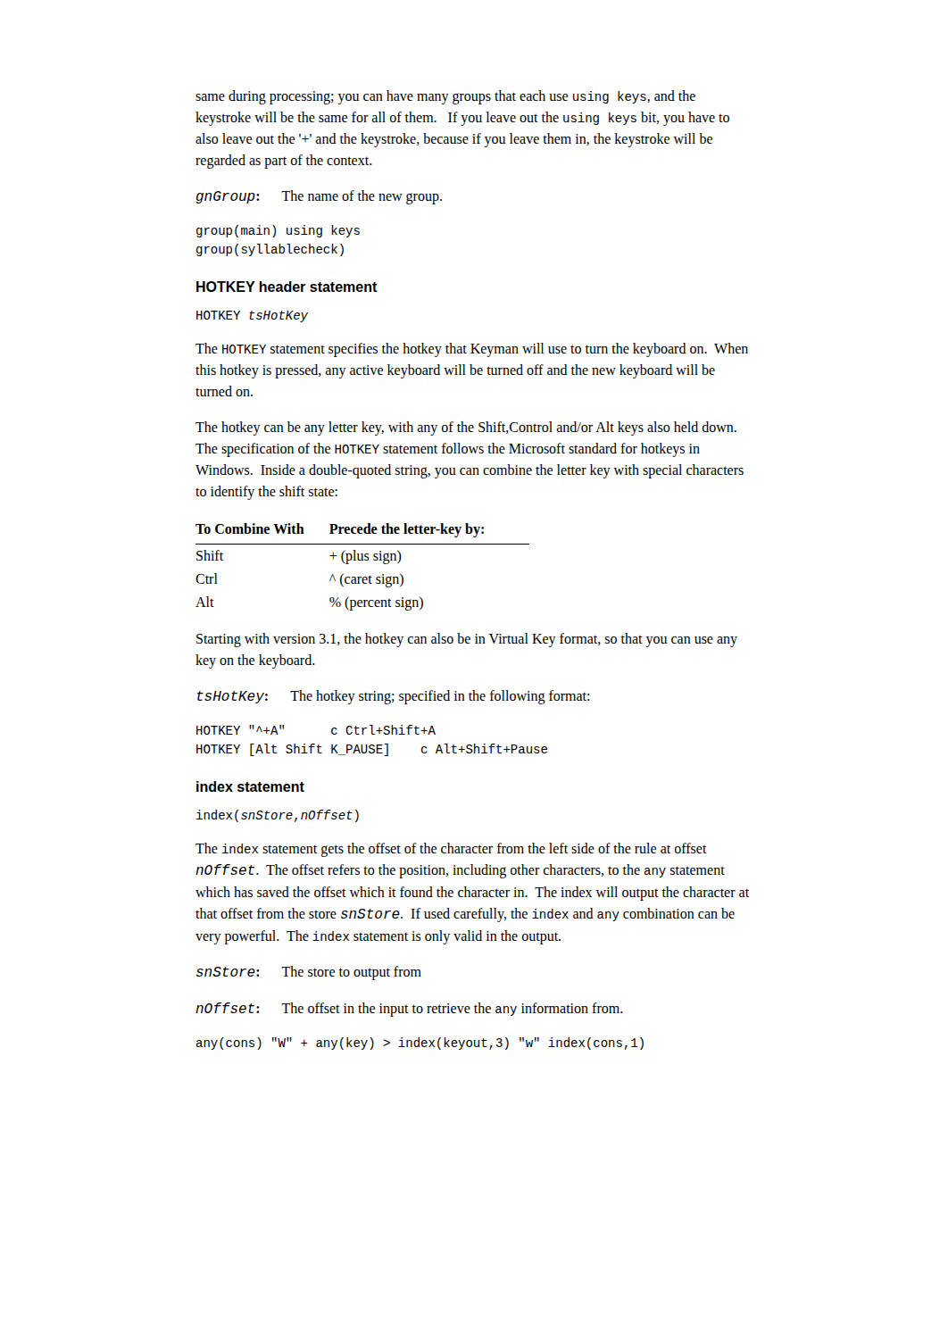same during processing; you can have many groups that each use using keys, and the keystroke will be the same for all of them. If you leave out the using keys bit, you have to also leave out the '+' and the keystroke, because if you leave them in, the keystroke will be regarded as part of the context.
gnGroup: The name of the new group.
group(main) using keys
group(syllablecheck)
HOTKEY header statement
HOTKEY tsHotKey
The HOTKEY statement specifies the hotkey that Keyman will use to turn the keyboard on. When this hotkey is pressed, any active keyboard will be turned off and the new keyboard will be turned on.
The hotkey can be any letter key, with any of the Shift,Control and/or Alt keys also held down. The specification of the HOTKEY statement follows the Microsoft standard for hotkeys in Windows. Inside a double-quoted string, you can combine the letter key with special characters to identify the shift state:
| To Combine With | Precede the letter-key by: |
| --- | --- |
| Shift | + (plus sign) |
| Ctrl | ^ (caret sign) |
| Alt | % (percent sign) |
Starting with version 3.1, the hotkey can also be in Virtual Key format, so that you can use any key on the keyboard.
tsHotKey: The hotkey string; specified in the following format:
HOTKEY "^+A"      c Ctrl+Shift+A
HOTKEY [Alt Shift K_PAUSE]    c Alt+Shift+Pause
index statement
index(snStore,nOffset)
The index statement gets the offset of the character from the left side of the rule at offset nOffset. The offset refers to the position, including other characters, to the any statement which has saved the offset which it found the character in. The index will output the character at that offset from the store snStore. If used carefully, the index and any combination can be very powerful. The index statement is only valid in the output.
snStore: The store to output from
nOffset: The offset in the input to retrieve the any information from.
any(cons) "W" + any(key) > index(keyout,3) "w" index(cons,1)